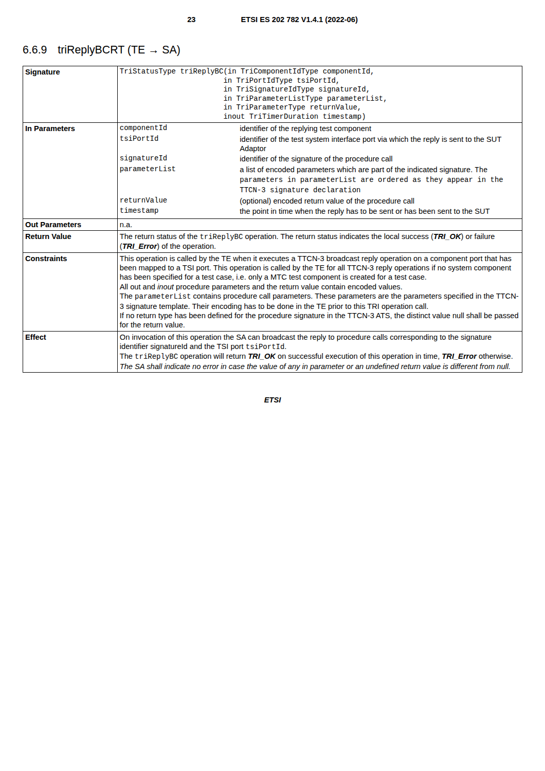23 ETSI ES 202 782 V1.4.1 (2022-06)
6.6.9triReplyBCRT (TE → SA)
| Signature | TriStatusType triReplyBC(in TriComponentIdType componentId, in TriPortIdType tsiPortId, in TriSignatureIdType signatureId, in TriParameterListType parameterList, in TriParameterType returnValue, inout TriTimerDuration timestamp) |
| In Parameters | / componentId / identifier of the replying test component / / tsiPortId / identifier of the test system interface port via which the reply is sent to the SUT Adaptor / / signatureId / identifier of the signature of the procedure call / / parameterList / a list of encoded parameters which are part of the indicated signature. The parameters in parameterList are ordered as they appear in the TTCN-3 signature declaration / / returnValue / (optional) encoded return value of the procedure call / / timestamp / the point in time when the reply has to be sent or has been sent to the SUT / |
| Out Parameters | n.a. |
| Return Value | The return status of the triReplyBC operation. The return status indicates the local success ( TRI_OK ) or failure ( TRI_Error ) of the operation. |
| Constraints | This operation is called by the TE when it executes a TTCN-3 broadcast reply operation on a component port that has been mapped to a TSI port. This operation is called by the TE for all TTCN-3 reply operations if no system component has been specified for a test case, i.e. only a MTC test component is created for a test case. All out and inout procedure parameters and the return value contain encoded values. The parameterList contains procedure call parameters. These parameters are the parameters specified in the TTCN-3 signature template. Their encoding has to be done in the TE prior to this TRI operation call. If no return type has been defined for the procedure signature in the TTCN-3 ATS, the distinct value null shall be passed for the return value. |
| Effect | On invocation of this operation the SA can broadcast the reply to procedure calls corresponding to the signature identifier signatureId and the TSI port tsiPortId . The triReplyBC operation will return TRI_OK on successful execution of this operation in time, TRI_Error otherwise. The SA shall indicate no error in case the value of any in parameter or an undefined return value is different from null. |
ETSI